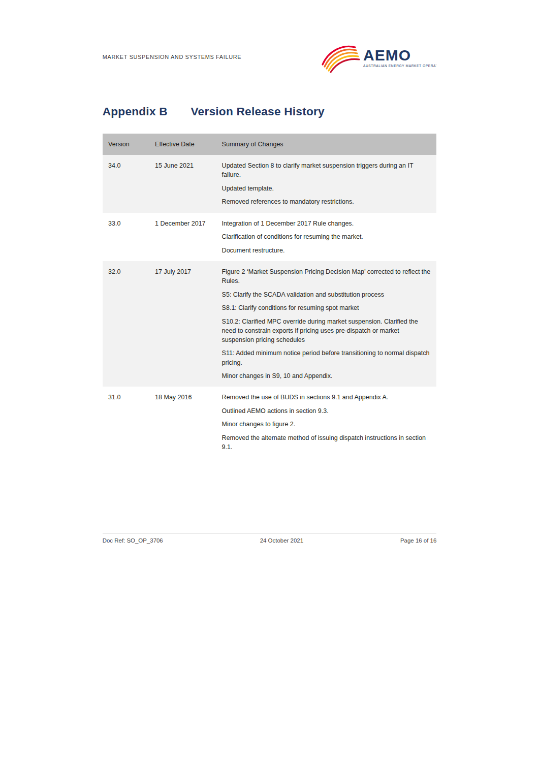Market Suspension and Systems Failure
AEMO AUSTRALIAN ENERGY MARKET OPERATOR
Appendix BVersion Release History
| Version | Effective Date | Summary of Changes |
| --- | --- | --- |
| 34.0 | 15 June 2021 | Updated Section 8 to clarify market suspension triggers during an IT failure. Updated template. Removed references to mandatory restrictions. |
| 33.0 | 1 December 2017 | Integration of 1 December 2017 Rule changes. Clarification of conditions for resuming the market. Document restructure. |
| 32.0 | 17 July 2017 | Figure 2 ‘Market Suspension Pricing Decision Map’ corrected to reflect the Rules. S5: Clarify the SCADA validation and substitution process S8.1: Clarify conditions for resuming spot market S10.2: Clarified MPC override during market suspension. Clarified the need to constrain exports if pricing uses pre-dispatch or market suspension pricing schedules S11: Added minimum notice period before transitioning to normal dispatch pricing. Minor changes in S9, 10 and Appendix. |
| 31.0 | 18 May 2016 | Removed the use of BUDS in sections 9.1 and Appendix A. Outlined AEMO actions in section 9.3. Minor changes to figure 2. Removed the alternate method of issuing dispatch instructions in section 9.1. |
Doc Ref: SO_OP_3706
24 October 2021
Page 16 of 16